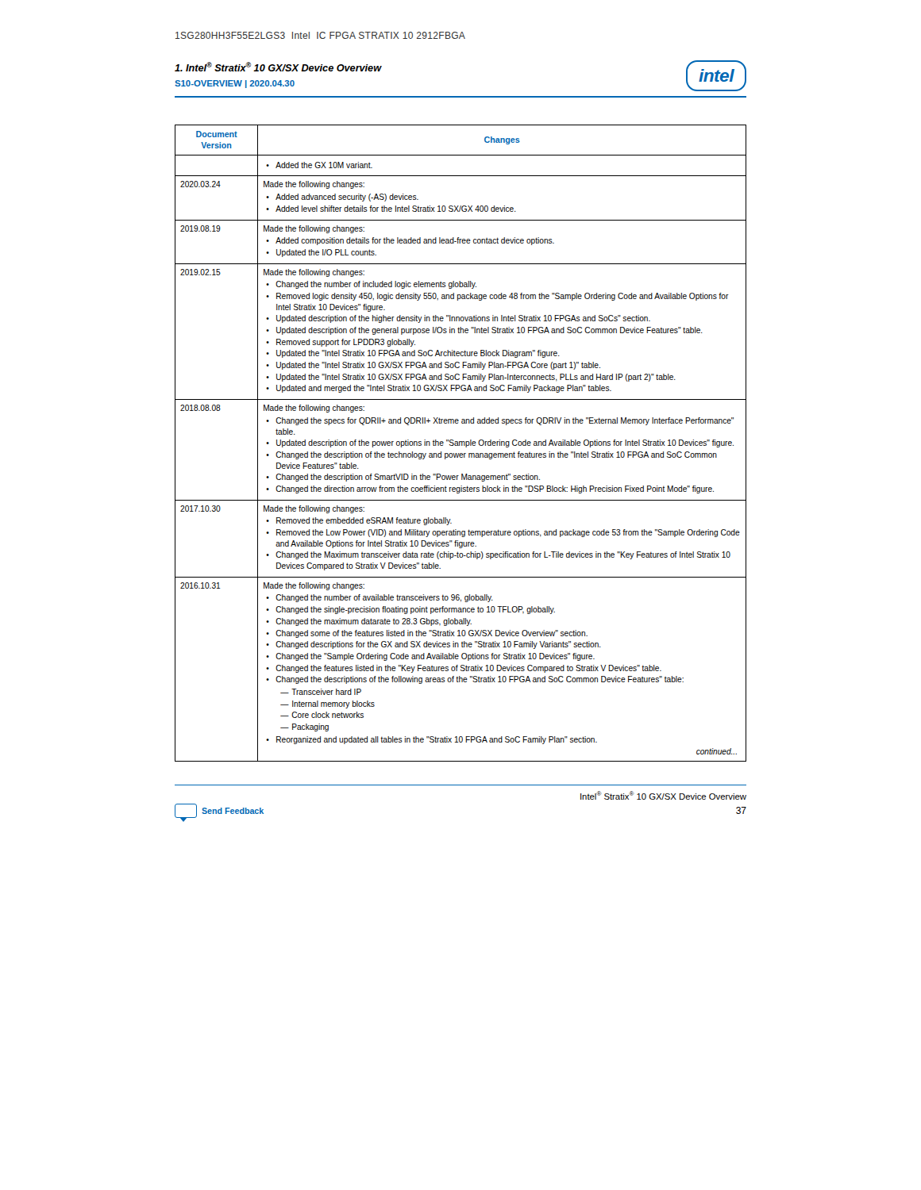1SG280HH3F55E2LGS3 Intel IC FPGA STRATIX 10 2912FBGA
1. Intel® Stratix® 10 GX/SX Device Overview
S10-OVERVIEW | 2020.04.30
intel
| Document Version | Changes |
| --- | --- |
| | Added the GX 10M variant. |
| 2020.03.24 | Made the following changes: Added advanced security (-AS) devices. Added level shifter details for the Intel Stratix 10 SX/GX 400 device. |
| 2019.08.19 | Made the following changes: Added composition details for the leaded and lead-free contact device options. Updated the I/O PLL counts. |
| 2019.02.15 | Made the following changes: Changed the number of included logic elements globally. Removed logic density 450, logic density 550, and package code 48 from the "Sample Ordering Code and Available Options for Intel Stratix 10 Devices" figure. Updated description of the higher density in the "Innovations in Intel Stratix 10 FPGAs and SoCs" section. Updated description of the general purpose I/Os in the "Intel Stratix 10 FPGA and SoC Common Device Features" table. Removed support for LPDDR3 globally. Updated the "Intel Stratix 10 FPGA and SoC Architecture Block Diagram" figure. Updated the "Intel Stratix 10 GX/SX FPGA and SoC Family Plan-FPGA Core (part 1)" table. Updated the "Intel Stratix 10 GX/SX FPGA and SoC Family Plan-Interconnects, PLLs and Hard IP (part 2)" table. Updated and merged the "Intel Stratix 10 GX/SX FPGA and SoC Family Package Plan" tables. |
| 2018.08.08 | Made the following changes: Changed the specs for QDRII+ and QDRII+ Xtreme and added specs for QDRIV in the "External Memory Interface Performance" table. Updated description of the power options in the "Sample Ordering Code and Available Options for Intel Stratix 10 Devices" figure. Changed the description of the technology and power management features in the "Intel Stratix 10 FPGA and SoC Common Device Features" table. Changed the description of SmartVID in the "Power Management" section. Changed the direction arrow from the coefficient registers block in the "DSP Block: High Precision Fixed Point Mode" figure. |
| 2017.10.30 | Made the following changes: Removed the embedded eSRAM feature globally. Removed the Low Power (VID) and Military operating temperature options, and package code 53 from the "Sample Ordering Code and Available Options for Intel Stratix 10 Devices" figure. Changed the Maximum transceiver data rate (chip-to-chip) specification for L-Tile devices in the "Key Features of Intel Stratix 10 Devices Compared to Stratix V Devices" table. |
| 2016.10.31 | Made the following changes: Changed the number of available transceivers to 96, globally. Changed the single-precision floating point performance to 10 TFLOP, globally. Changed the maximum datarate to 28.3 Gbps, globally. Changed some of the features listed in the "Stratix 10 GX/SX Device Overview" section. Changed descriptions for the GX and SX devices in the "Stratix 10 Family Variants" section. Changed the "Sample Ordering Code and Available Options for Stratix 10 Devices" figure. Changed the features listed in the "Key Features of Stratix 10 Devices Compared to Stratix V Devices" table. Changed the descriptions of the following areas of the "Stratix 10 FPGA and SoC Common Device Features" table: Transceiver hard IP Internal memory blocks Core clock networks Packaging Reorganized and updated all tables in the "Stratix 10 FPGA and SoC Family Plan" section. continued... |
Send Feedback
Intel® Stratix® 10 GX/SX Device Overview
37